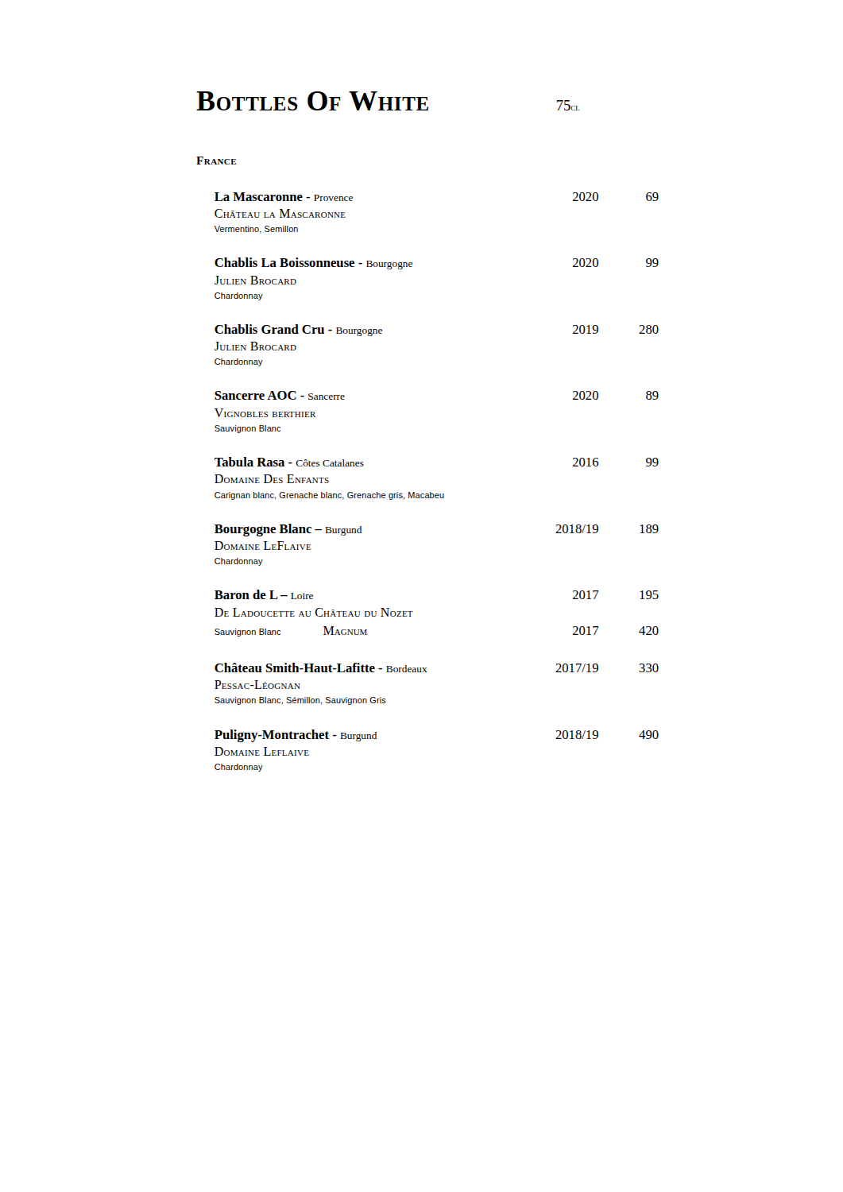Bottles of White
75cl
France
La Mascaronne - Provence
2020
69
Château la Mascaronne
Vermentino, Semillon
Chablis La Boissonneuse - Bourgogne
2020
99
Julien Brocard
Chardonnay
Chablis Grand Cru - Bourgogne
2019
280
Julien Brocard
Chardonnay
Sancerre AOC - Sancerre
2020
89
Vignobles berthier
Sauvignon Blanc
Tabula Rasa - Côtes Catalanes
2016
99
Domaine Des Enfants
Carignan blanc, Grenache blanc, Grenache gris, Macabeu
Bourgogne Blanc – Burgund
2018/19
189
Domaine LeFlaive
Chardonnay
Baron de L – Loire
2017
195
De Ladoucette au Château du Nozet
Sauvignon Blanc
Magnum
2017
420
Château Smith-Haut-Lafitte - Bordeaux
2017/19
330
Pessac-Léognan
Sauvignon Blanc, Sémillon, Sauvignon Gris
Puligny-Montrachet - Burgund
2018/19
490
Domaine Leflaive
Chardonnay